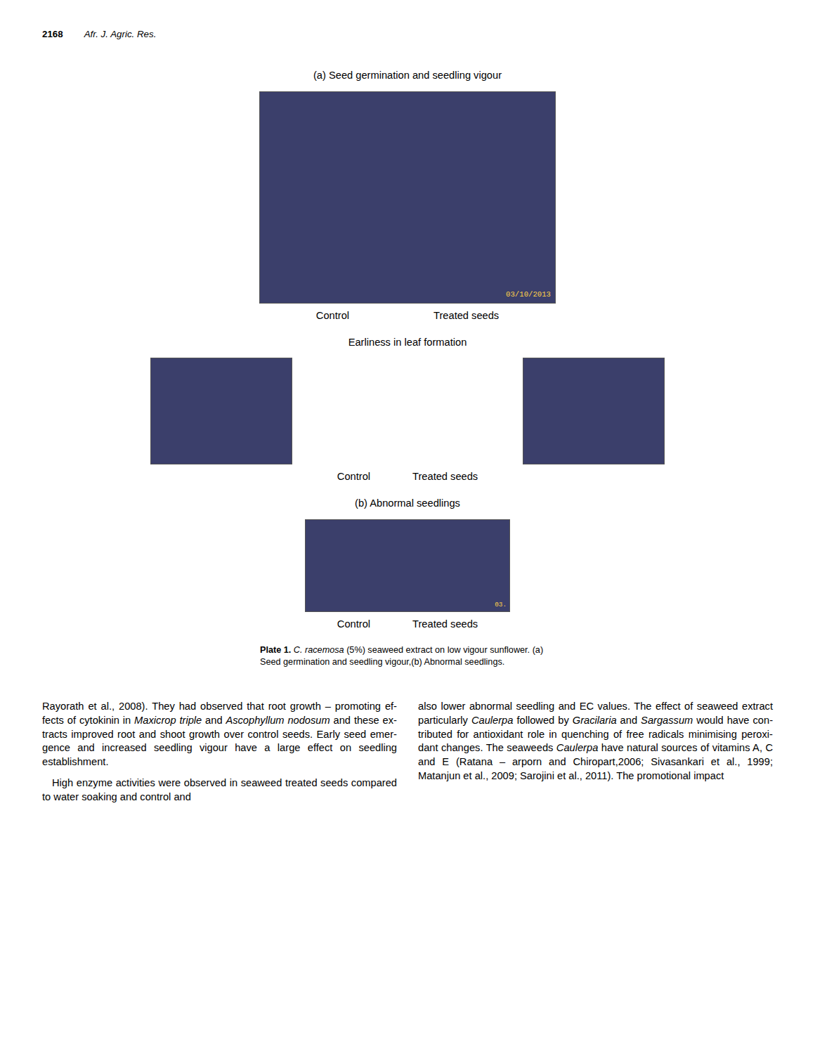2168 Afr. J. Agric. Res.
(a) Seed germination and seedling vigour
03/10/2013
Control Treated seeds
Earliness in leaf formation
Control Treated seeds
(b) Abnormal seedlings
03.
Control Treated seeds
Plate 1. C. racemosa (5%) seaweed extract on low vigour sunflower. (a) Seed germination and seedling vigour,(b) Abnormal seedlings.
Rayorath et al., 2008). They had observed that root growth – promoting effects of cytokinin in Maxicrop triple and Ascophyllum nodosum and these extracts improved root and shoot growth over control seeds. Early seed emergence and increased seedling vigour have a large effect on seedling establishment.
High enzyme activities were observed in seaweed treated seeds compared to water soaking and control and
also lower abnormal seedling and EC values. The effect of seaweed extract particularly Caulerpa followed by Gracilaria and Sargassum would have contributed for antioxidant role in quenching of free radicals minimising peroxidant changes. The seaweeds Caulerpa have natural sources of vitamins A, C and E (Ratana – arporn and Chiropart,2006; Sivasankari et al., 1999; Matanjun et al., 2009; Sarojini et al., 2011). The promotional impact